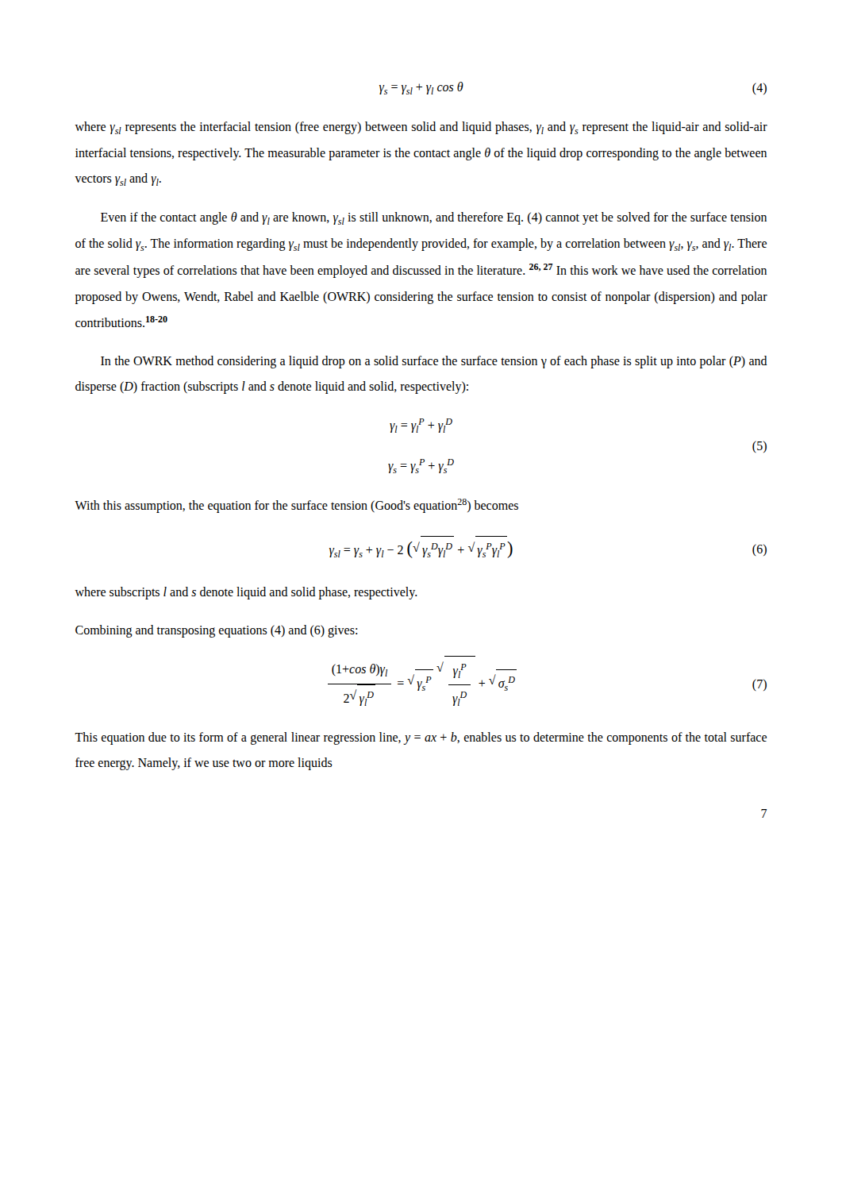γs = γsl + γl cos θ
(4)
where γsl represents the interfacial tension (free energy) between solid and liquid phases, γl and γs represent the liquid-air and solid-air interfacial tensions, respectively. The measurable parameter is the contact angle θ of the liquid drop corresponding to the angle between vectors γsl and γl.
Even if the contact angle θ and γl are known, γsl is still unknown, and therefore Eq. (4) cannot yet be solved for the surface tension of the solid γs. The information regarding γsl must be independently provided, for example, by a correlation between γsl, γs, and γl. There are several types of correlations that have been employed and discussed in the literature. 26, 27 In this work we have used the correlation proposed by Owens, Wendt, Rabel and Kaelble (OWRK) considering the surface tension to consist of nonpolar (dispersion) and polar contributions.18-20
In the OWRK method considering a liquid drop on a solid surface the surface tension γ of each phase is split up into polar (P) and disperse (D) fraction (subscripts l and s denote liquid and solid, respectively):
γl = γlP + γlD
γs = γsP + γsD
(5)
With this assumption, the equation for the surface tension (Good's equation28) becomes
γsl = γs + γl − 2 (γsDγlD + γsPγlP)
(6)
where subscripts l and s denote liquid and solid phase, respectively.
Combining and transposing equations (4) and (6) gives:
(1+cos θ)γl 2γlD = γsP γlP γlD + σsD
(7)
This equation due to its form of a general linear regression line, y = ax + b, enables us to determine the components of the total surface free energy. Namely, if we use two or more liquids
7